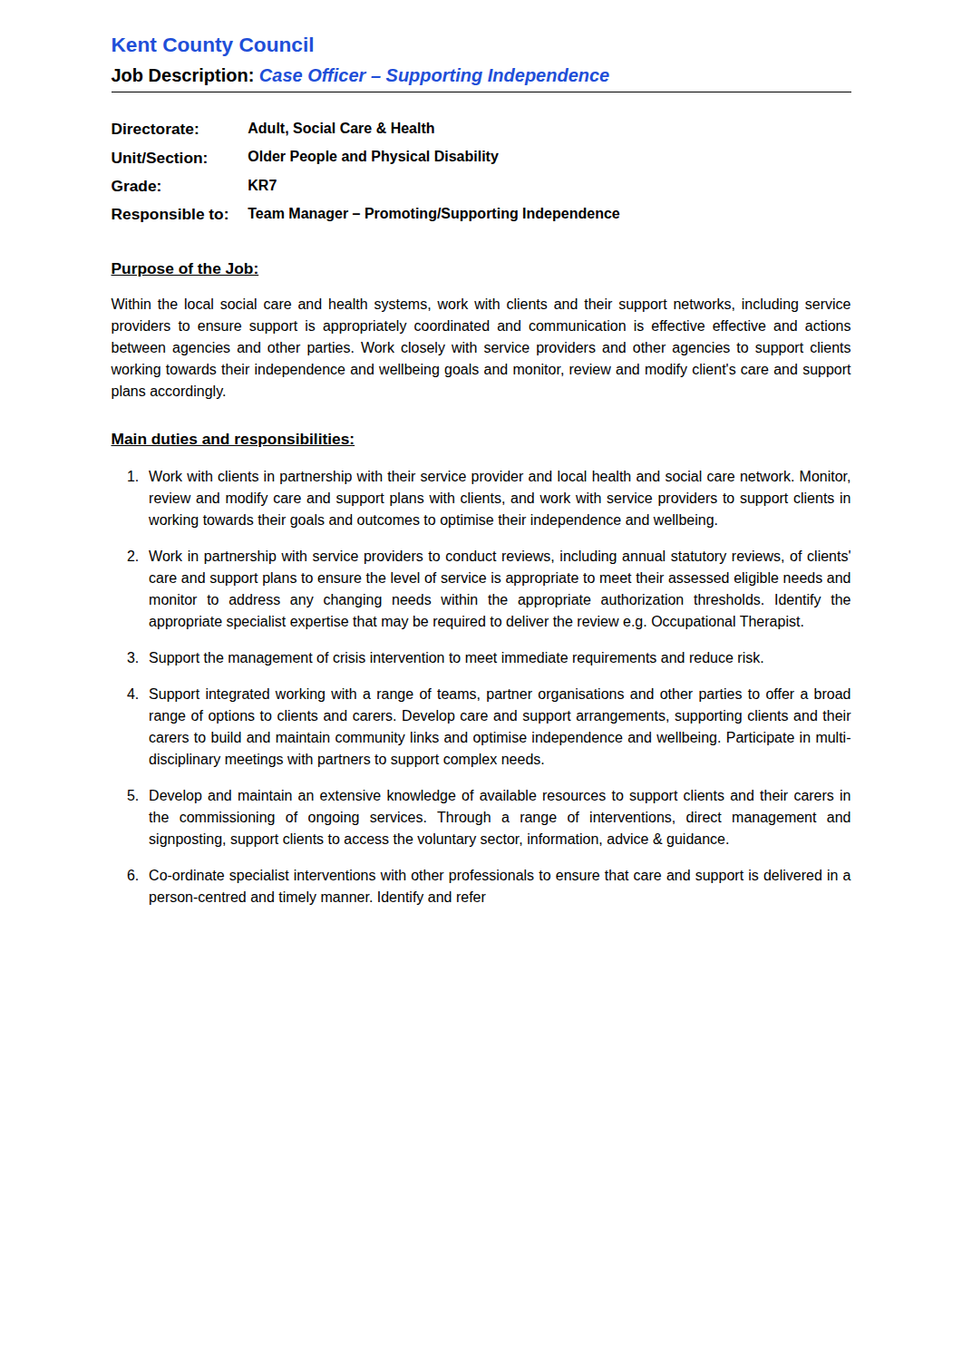Kent County Council
Job Description: Case Officer – Supporting Independence
| Directorate: | Adult, Social Care & Health |
| Unit/Section: | Older People and Physical Disability |
| Grade: | KR7 |
| Responsible to: | Team Manager – Promoting/Supporting Independence |
Purpose of the Job:
Within the local social care and health systems, work with clients and their support networks, including service providers to ensure support is appropriately coordinated and communication is effective effective and actions between agencies and other parties. Work closely with service providers and other agencies to support clients working towards their independence and wellbeing goals and monitor, review and modify client's care and support plans accordingly.
Main duties and responsibilities:
Work with clients in partnership with their service provider and local health and social care network. Monitor, review and modify care and support plans with clients, and work with service providers to support clients in working towards their goals and outcomes to optimise their independence and wellbeing.
Work in partnership with service providers to conduct reviews, including annual statutory reviews, of clients' care and support plans to ensure the level of service is appropriate to meet their assessed eligible needs and monitor to address any changing needs within the appropriate authorization thresholds. Identify the appropriate specialist expertise that may be required to deliver the review e.g. Occupational Therapist.
Support the management of crisis intervention to meet immediate requirements and reduce risk.
Support integrated working with a range of teams, partner organisations and other parties to offer a broad range of options to clients and carers. Develop care and support arrangements, supporting clients and their carers to build and maintain community links and optimise independence and wellbeing. Participate in multi-disciplinary meetings with partners to support complex needs.
Develop and maintain an extensive knowledge of available resources to support clients and their carers in the commissioning of ongoing services. Through a range of interventions, direct management and signposting, support clients to access the voluntary sector, information, advice & guidance.
Co-ordinate specialist interventions with other professionals to ensure that care and support is delivered in a person-centred and timely manner. Identify and refer